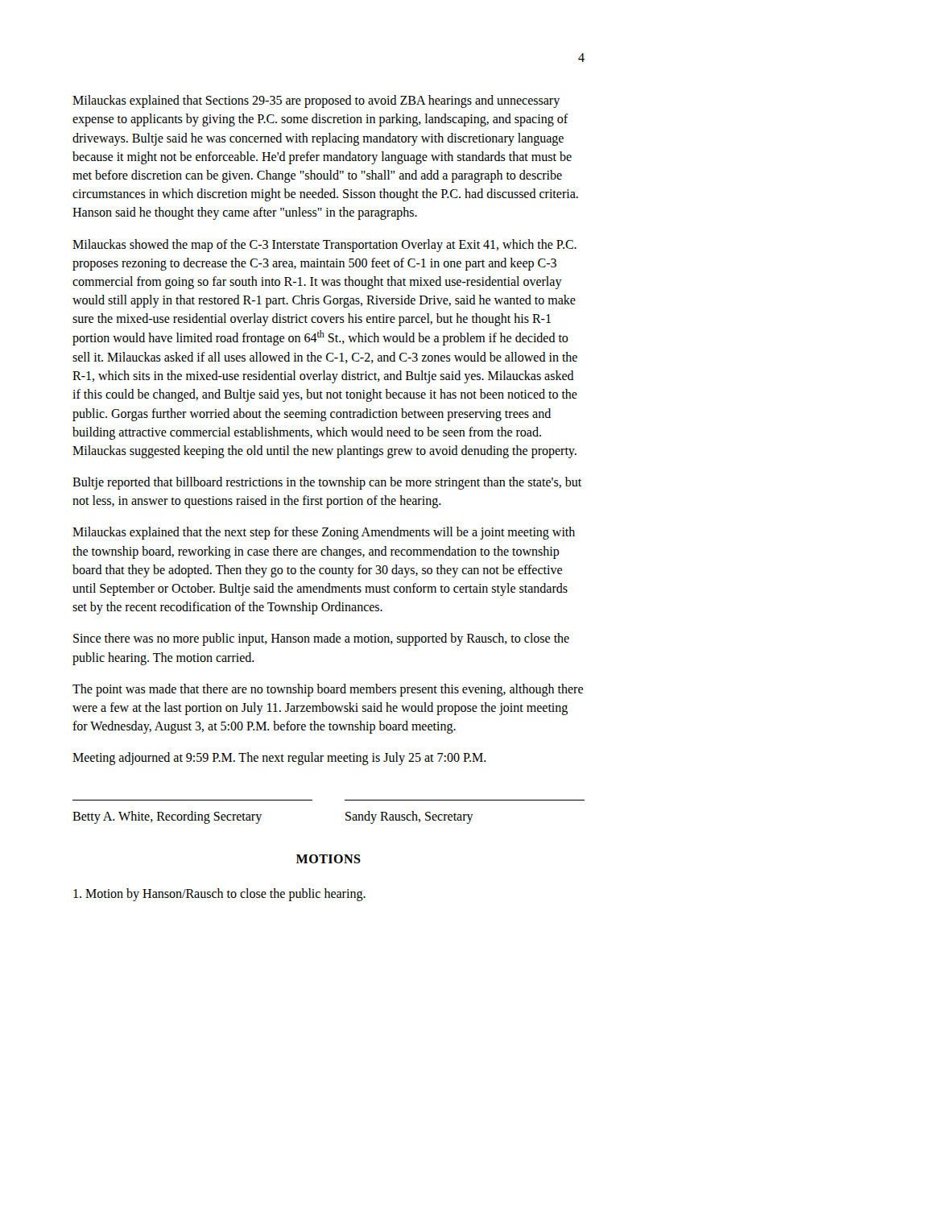4
Milauckas explained that Sections 29-35 are proposed to avoid ZBA hearings and unnecessary expense to applicants by giving the P.C. some discretion in parking, landscaping, and spacing of driveways. Bultje said he was concerned with replacing mandatory with discretionary language because it might not be enforceable. He'd prefer mandatory language with standards that must be met before discretion can be given. Change "should" to "shall" and add a paragraph to describe circumstances in which discretion might be needed. Sisson thought the P.C. had discussed criteria. Hanson said he thought they came after "unless" in the paragraphs.
Milauckas showed the map of the C-3 Interstate Transportation Overlay at Exit 41, which the P.C. proposes rezoning to decrease the C-3 area, maintain 500 feet of C-1 in one part and keep C-3 commercial from going so far south into R-1. It was thought that mixed use-residential overlay would still apply in that restored R-1 part. Chris Gorgas, Riverside Drive, said he wanted to make sure the mixed-use residential overlay district covers his entire parcel, but he thought his R-1 portion would have limited road frontage on 64th St., which would be a problem if he decided to sell it. Milauckas asked if all uses allowed in the C-1, C-2, and C-3 zones would be allowed in the R-1, which sits in the mixed-use residential overlay district, and Bultje said yes. Milauckas asked if this could be changed, and Bultje said yes, but not tonight because it has not been noticed to the public. Gorgas further worried about the seeming contradiction between preserving trees and building attractive commercial establishments, which would need to be seen from the road. Milauckas suggested keeping the old until the new plantings grew to avoid denuding the property.
Bultje reported that billboard restrictions in the township can be more stringent than the state's, but not less, in answer to questions raised in the first portion of the hearing.
Milauckas explained that the next step for these Zoning Amendments will be a joint meeting with the township board, reworking in case there are changes, and recommendation to the township board that they be adopted. Then they go to the county for 30 days, so they can not be effective until September or October. Bultje said the amendments must conform to certain style standards set by the recent recodification of the Township Ordinances.
Since there was no more public input, Hanson made a motion, supported by Rausch, to close the public hearing. The motion carried.
The point was made that there are no township board members present this evening, although there were a few at the last portion on July 11. Jarzembowski said he would propose the joint meeting for Wednesday, August 3, at 5:00 P.M. before the township board meeting.
Meeting adjourned at 9:59 P.M. The next regular meeting is July 25 at 7:00 P.M.
Betty A. White, Recording Secretary
Sandy Rausch, Secretary
MOTIONS
1. Motion by Hanson/Rausch to close the public hearing.